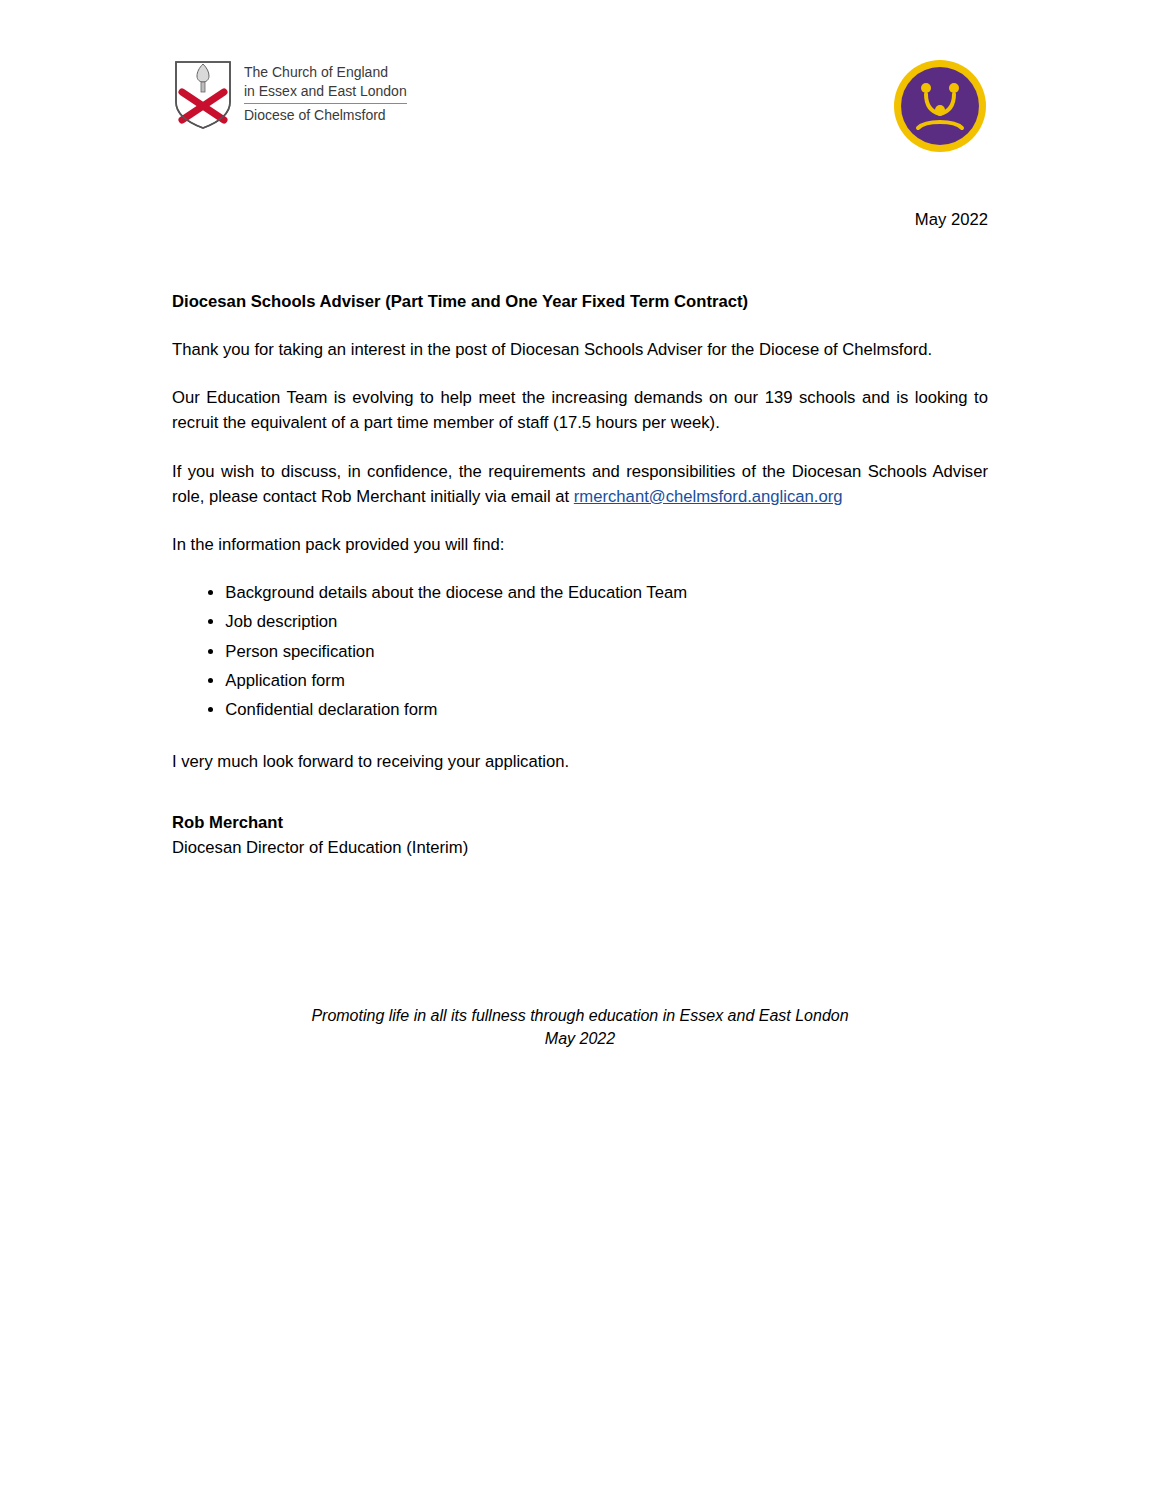The Church of England in Essex and East London Diocese of Chelmsford
May 2022
Diocesan Schools Adviser (Part Time and One Year Fixed Term Contract)
Thank you for taking an interest in the post of Diocesan Schools Adviser for the Diocese of Chelmsford.
Our Education Team is evolving to help meet the increasing demands on our 139 schools and is looking to recruit the equivalent of a part time member of staff (17.5 hours per week).
If you wish to discuss, in confidence, the requirements and responsibilities of the Diocesan Schools Adviser role, please contact Rob Merchant initially via email at rmerchant@chelmsford.anglican.org
In the information pack provided you will find:
Background details about the diocese and the Education Team
Job description
Person specification
Application form
Confidential declaration form
I very much look forward to receiving your application.
Rob Merchant
Diocesan Director of Education (Interim)
Promoting life in all its fullness through education in Essex and East London
May 2022